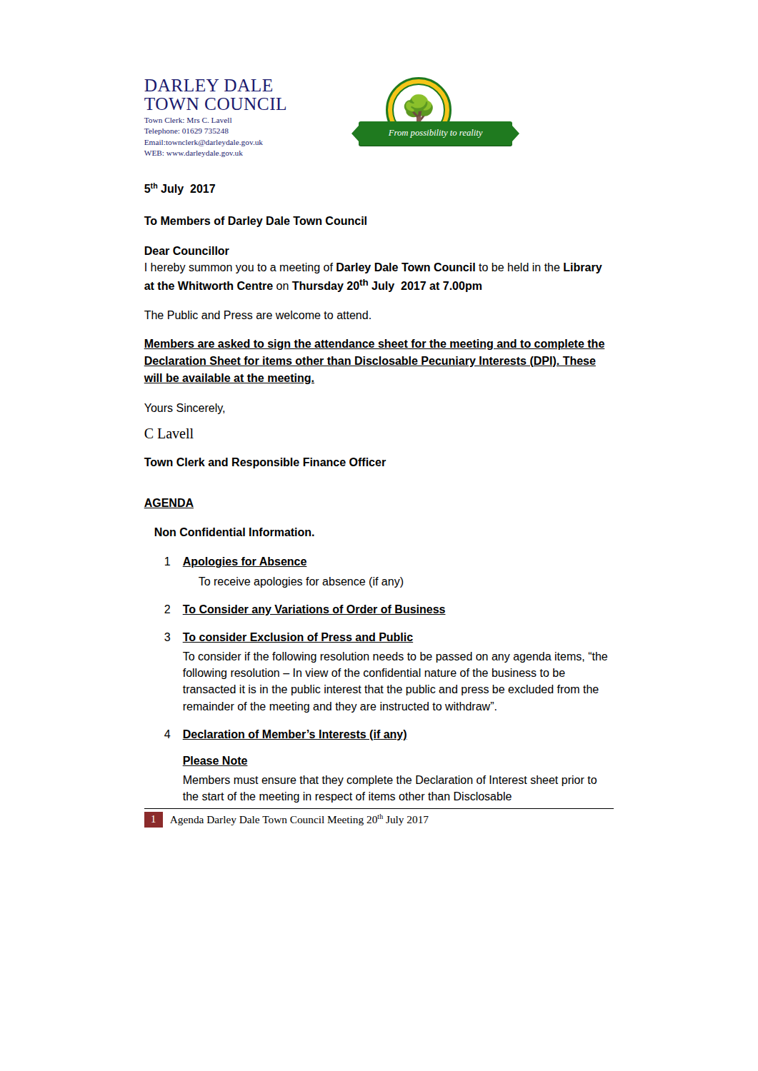DARLEY DALE
TOWN COUNCIL
Town Clerk: Mrs C. Lavell
Telephone: 01629 735248
Email:townclerk@darleydale.gov.uk
WEB: www.darleydale.gov.uk
🌳
From possibility to reality
5th July 2017
To Members of Darley Dale Town Council
Dear Councillor
I hereby summon you to a meeting of Darley Dale Town Council to be held in the Library at the Whitworth Centre on Thursday 20th July 2017 at 7.00pm
The Public and Press are welcome to attend.
Members are asked to sign the attendance sheet for the meeting and to complete the Declaration Sheet for items other than Disclosable Pecuniary Interests (DPI). These will be available at the meeting.
Yours Sincerely,
C Lavell
Town Clerk and Responsible Finance Officer
AGENDA
Non Confidential Information.
Apologies for Absence To receive apologies for absence (if any)
To Consider any Variations of Order of Business
To consider Exclusion of Press and Public To consider if the following resolution needs to be passed on any agenda items, “the following resolution – In view of the confidential nature of the business to be transacted it is in the public interest that the public and press be excluded from the remainder of the meeting and they are instructed to withdraw”.
Declaration of Member’s Interests (if any) Please Note Members must ensure that they complete the Declaration of Interest sheet prior to the start of the meeting in respect of items other than Disclosable
1 Agenda Darley Dale Town Council Meeting 20th July 2017